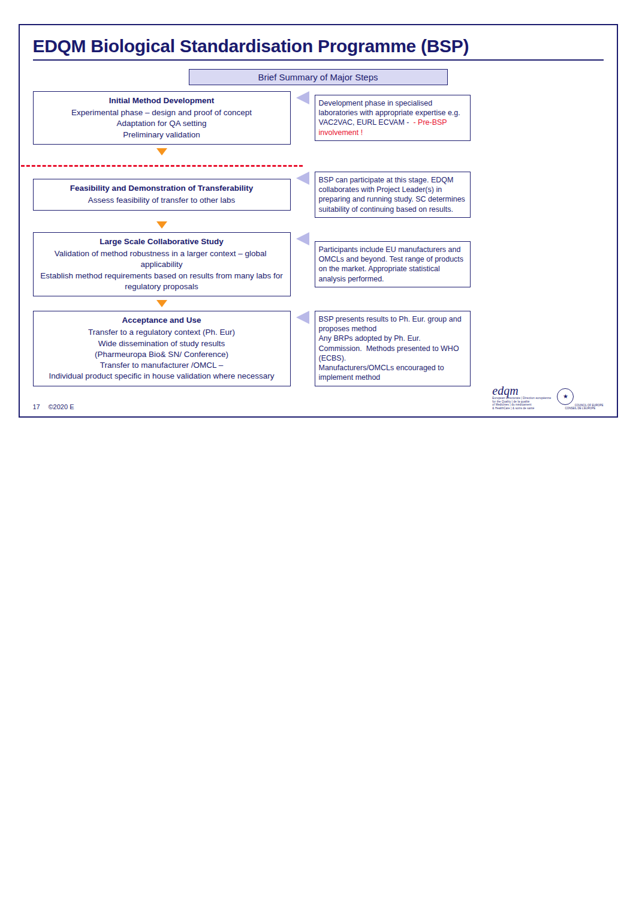EDQM Biological Standardisation Programme (BSP)
Brief Summary of Major Steps
Initial Method Development Experimental phase – design and proof of concept
Adaptation for QA setting
Preliminary validation
Development phase in specialised laboratories with appropriate expertise e.g. VAC2VAC, EURL ECVAM - - Pre-BSP involvement !
Feasibility and Demonstration of Transferability Assess feasibility of transfer to other labs
BSP can participate at this stage. EDQM collaborates with Project Leader(s) in preparing and running study. SC determines suitability of continuing based on results.
Large Scale Collaborative Study Validation of method robustness in a larger context – global applicability
Establish method requirements based on results from many labs for regulatory proposals
Participants include EU manufacturers and OMCLs and beyond. Test range of products on the market. Appropriate statistical analysis performed.
Acceptance and Use Transfer to a regulatory context (Ph. Eur)
Wide dissemination of study results
(Pharmeuropa Bio& SN/ Conference)
Transfer to manufacturer /OMCL –
Individual product specific in house validation where necessary
BSP presents results to Ph. Eur. group and proposes method
Any BRPs adopted by Ph. Eur. Commission. Methods presented to WHO (ECBS).
Manufacturers/OMCLs encouraged to implement method
17 ©2020 E
edqm
European Directorate | Direction européenne
for the Quality | de la qualité
of Medicines | du médicament
& HealthCare | & soins de santé
COUNCIL OF EUROPE
CONSEIL DE L'EUROPE